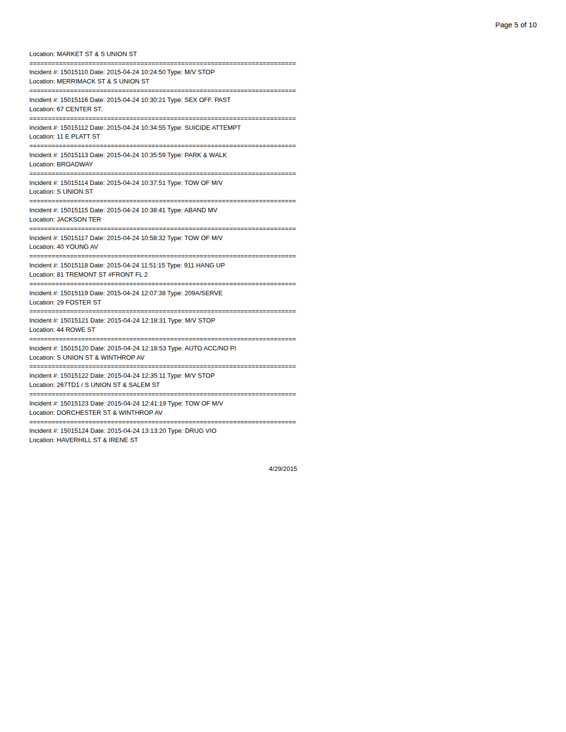Page 5 of 10
Location: MARKET ST & S UNION ST ======================================================================== Incident #: 15015110 Date: 2015-04-24 10:24:50 Type: M/V STOP Location: MERRIMACK ST & S UNION ST ======================================================================== Incident #: 15015116 Date: 2015-04-24 10:30:21 Type: SEX OFF. PAST Location: 67 CENTER ST. ======================================================================== Incident #: 15015112 Date: 2015-04-24 10:34:55 Type: SUICIDE ATTEMPT Location: 11 E PLATT ST ======================================================================== Incident #: 15015113 Date: 2015-04-24 10:35:59 Type: PARK & WALK Location: BROADWAY ======================================================================== Incident #: 15015114 Date: 2015-04-24 10:37:51 Type: TOW OF M/V Location: S UNION ST ======================================================================== Incident #: 15015115 Date: 2015-04-24 10:38:41 Type: ABAND MV Location: JACKSON TER ======================================================================== Incident #: 15015117 Date: 2015-04-24 10:58:32 Type: TOW OF M/V Location: 40 YOUNG AV ======================================================================== Incident #: 15015118 Date: 2015-04-24 11:51:15 Type: 911 HANG UP Location: 81 TREMONT ST #FRONT FL 2 ======================================================================== Incident #: 15015119 Date: 2015-04-24 12:07:38 Type: 209A/SERVE Location: 29 FOSTER ST ======================================================================== Incident #: 15015121 Date: 2015-04-24 12:18:31 Type: M/V STOP Location: 44 ROWE ST ======================================================================== Incident #: 15015120 Date: 2015-04-24 12:18:53 Type: AUTO ACC/NO PI Location: S UNION ST & WINTHROP AV ======================================================================== Incident #: 15015122 Date: 2015-04-24 12:35:11 Type: M/V STOP Location: 267TD1 / S UNION ST & SALEM ST ======================================================================== Incident #: 15015123 Date: 2015-04-24 12:41:19 Type: TOW OF M/V Location: DORCHESTER ST & WINTHROP AV ======================================================================== Incident #: 15015124 Date: 2015-04-24 13:13:20 Type: DRUG VIO Location: HAVERHILL ST & IRENE ST
4/29/2015